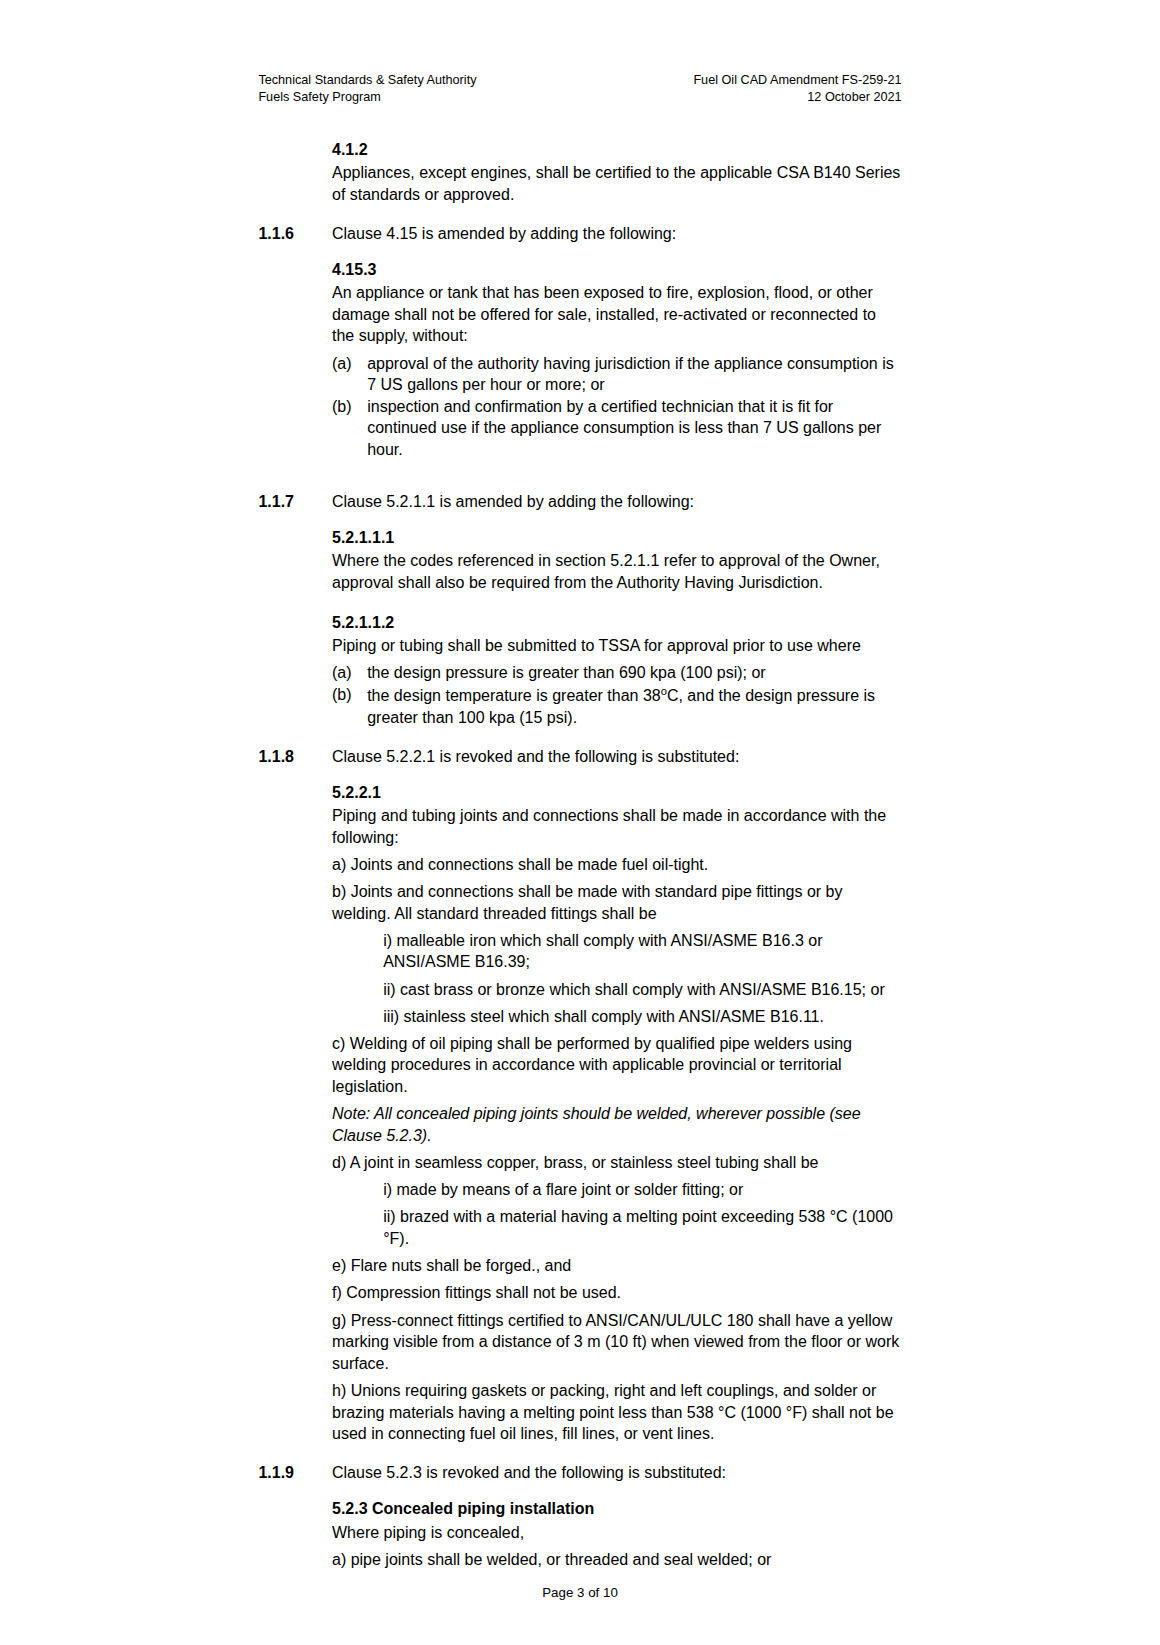Technical Standards & Safety Authority
Fuels Safety Program
Fuel Oil CAD Amendment FS-259-21
12 October 2021
4.1.2
Appliances, except engines, shall be certified to the applicable CSA B140 Series of standards or approved.
1.1.6
Clause 4.15 is amended by adding the following:
4.15.3
An appliance or tank that has been exposed to fire, explosion, flood, or other damage shall not be offered for sale, installed, re-activated or reconnected to the supply, without:
(a)
approval of the authority having jurisdiction if the appliance consumption is 7 US gallons per hour or more; or
(b)
inspection and confirmation by a certified technician that it is fit for continued use if the appliance consumption is less than 7 US gallons per hour.
1.1.7
Clause 5.2.1.1 is amended by adding the following:
5.2.1.1.1
Where the codes referenced in section 5.2.1.1 refer to approval of the Owner, approval shall also be required from the Authority Having Jurisdiction.
5.2.1.1.2
Piping or tubing shall be submitted to TSSA for approval prior to use where
(a)
the design pressure is greater than 690 kpa (100 psi); or
(b)
the design temperature is greater than 38oC, and the design pressure is greater than 100 kpa (15 psi).
1.1.8
Clause 5.2.2.1 is revoked and the following is substituted:
5.2.2.1
Piping and tubing joints and connections shall be made in accordance with the following:
a) Joints and connections shall be made fuel oil-tight.
b) Joints and connections shall be made with standard pipe fittings or by welding. All standard threaded fittings shall be
i) malleable iron which shall comply with ANSI/ASME B16.3 or ANSI/ASME B16.39;
ii) cast brass or bronze which shall comply with ANSI/ASME B16.15; or
iii) stainless steel which shall comply with ANSI/ASME B16.11.
c) Welding of oil piping shall be performed by qualified pipe welders using welding procedures in accordance with applicable provincial or territorial legislation.
Note: All concealed piping joints should be welded, wherever possible (see Clause 5.2.3).
d) A joint in seamless copper, brass, or stainless steel tubing shall be
i) made by means of a flare joint or solder fitting; or
ii) brazed with a material having a melting point exceeding 538 °C (1000 °F).
e) Flare nuts shall be forged., and
f) Compression fittings shall not be used.
g) Press-connect fittings certified to ANSI/CAN/UL/ULC 180 shall have a yellow marking visible from a distance of 3 m (10 ft) when viewed from the floor or work surface.
h) Unions requiring gaskets or packing, right and left couplings, and solder or brazing materials having a melting point less than 538 °C (1000 °F) shall not be used in connecting fuel oil lines, fill lines, or vent lines.
1.1.9
Clause 5.2.3 is revoked and the following is substituted:
5.2.3 Concealed piping installation
Where piping is concealed,
a) pipe joints shall be welded, or threaded and seal welded; or
Page 3 of 10